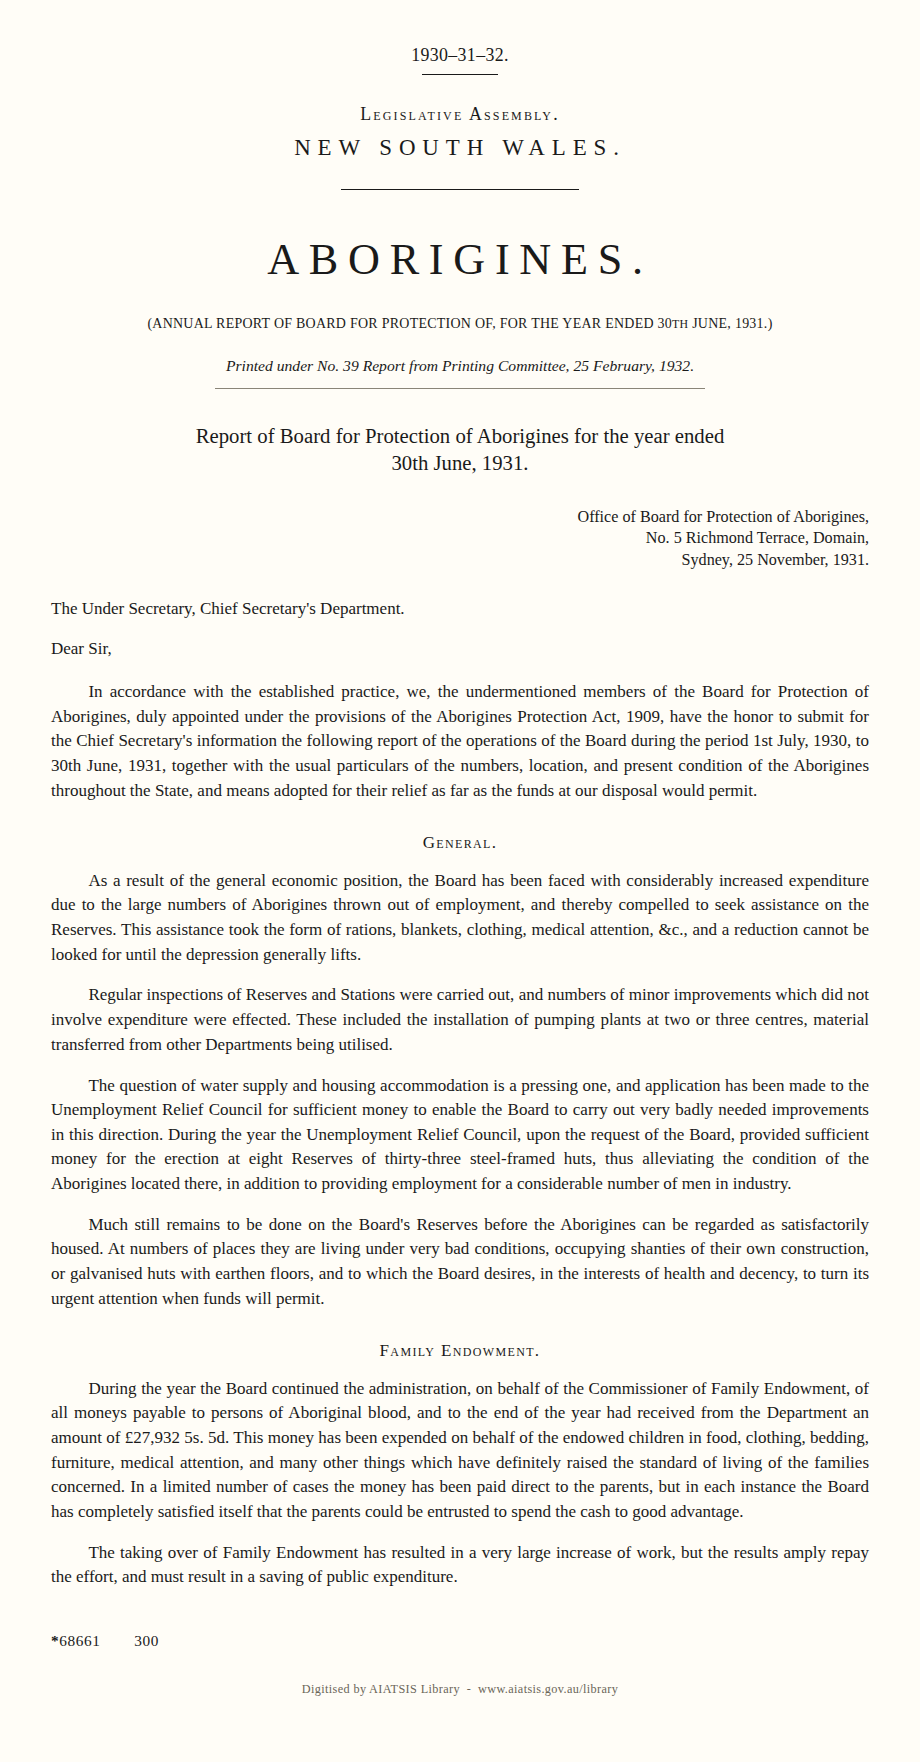1930–31–32.
Legislative Assembly.
NEW SOUTH WALES.
ABORIGINES.
(ANNUAL REPORT OF BOARD FOR PROTECTION OF, FOR THE YEAR ENDED 30TH JUNE, 1931.)
Printed under No. 39 Report from Printing Committee, 25 February, 1932.
Report of Board for Protection of Aborigines for the year ended
30th June, 1931.
Office of Board for Protection of Aborigines,
No. 5 Richmond Terrace, Domain,
Sydney, 25 November, 1931.
The Under Secretary, Chief Secretary's Department.
Dear Sir,
In accordance with the established practice, we, the undermentioned members of the Board for Protection of Aborigines, duly appointed under the provisions of the Aborigines Protection Act, 1909, have the honor to submit for the Chief Secretary's information the following report of the operations of the Board during the period 1st July, 1930, to 30th June, 1931, together with the usual particulars of the numbers, location, and present condition of the Aborigines throughout the State, and means adopted for their relief as far as the funds at our disposal would permit.
General.
As a result of the general economic position, the Board has been faced with considerably increased expenditure due to the large numbers of Aborigines thrown out of employment, and thereby compelled to seek assistance on the Reserves. This assistance took the form of rations, blankets, clothing, medical attention, &c., and a reduction cannot be looked for until the depression generally lifts.
Regular inspections of Reserves and Stations were carried out, and numbers of minor improvements which did not involve expenditure were effected. These included the installation of pumping plants at two or three centres, material transferred from other Departments being utilised.
The question of water supply and housing accommodation is a pressing one, and application has been made to the Unemployment Relief Council for sufficient money to enable the Board to carry out very badly needed improvements in this direction. During the year the Unemployment Relief Council, upon the request of the Board, provided sufficient money for the erection at eight Reserves of thirty-three steel-framed huts, thus alleviating the condition of the Aborigines located there, in addition to providing employment for a considerable number of men in industry.
Much still remains to be done on the Board's Reserves before the Aborigines can be regarded as satisfactorily housed. At numbers of places they are living under very bad conditions, occupying shanties of their own construction, or galvanised huts with earthen floors, and to which the Board desires, in the interests of health and decency, to turn its urgent attention when funds will permit.
Family Endowment.
During the year the Board continued the administration, on behalf of the Commissioner of Family Endowment, of all moneys payable to persons of Aboriginal blood, and to the end of the year had received from the Department an amount of £27,932 5s. 5d. This money has been expended on behalf of the endowed children in food, clothing, bedding, furniture, medical attention, and many other things which have definitely raised the standard of living of the families concerned. In a limited number of cases the money has been paid direct to the parents, but in each instance the Board has completely satisfied itself that the parents could be entrusted to spend the cash to good advantage.
The taking over of Family Endowment has resulted in a very large increase of work, but the results amply repay the effort, and must result in a saving of public expenditure.
*68661300
Digitised by AIATSIS Library - www.aiatsis.gov.au/library